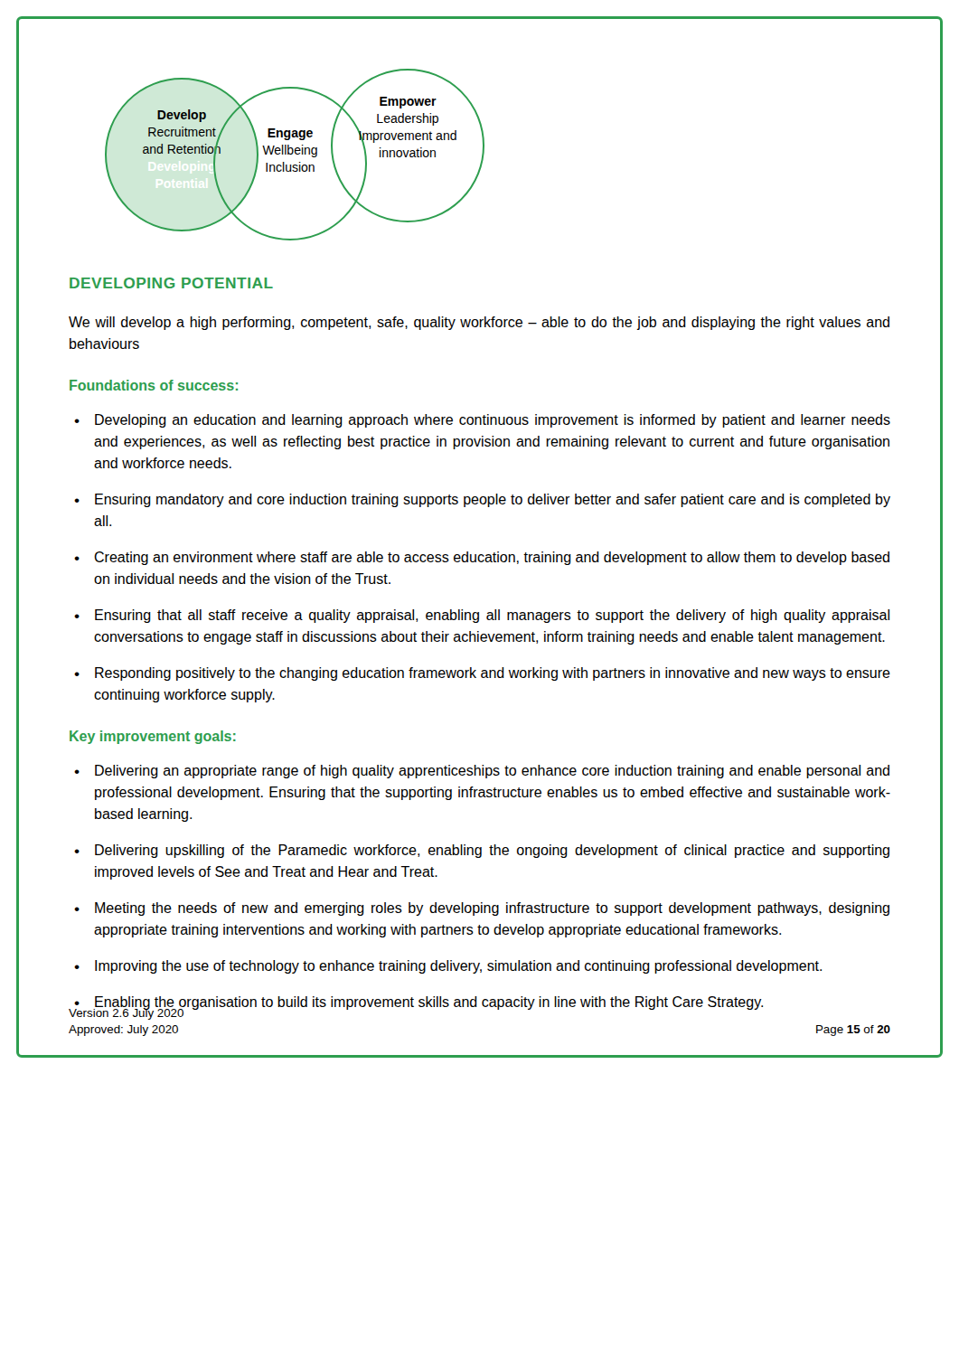Develop Recruitment
and Retention
Developing
Potential
Engage Wellbeing
Inclusion
Empower Leadership
Improvement and
innovation
DEVELOPING POTENTIAL
We will develop a high performing, competent, safe, quality workforce – able to do the job and displaying the right values and behaviours
Foundations of success:
Developing an education and learning approach where continuous improvement is informed by patient and learner needs and experiences, as well as reflecting best practice in provision and remaining relevant to current and future organisation and workforce needs.
Ensuring mandatory and core induction training supports people to deliver better and safer patient care and is completed by all.
Creating an environment where staff are able to access education, training and development to allow them to develop based on individual needs and the vision of the Trust.
Ensuring that all staff receive a quality appraisal, enabling all managers to support the delivery of high quality appraisal conversations to engage staff in discussions about their achievement, inform training needs and enable talent management.
Responding positively to the changing education framework and working with partners in innovative and new ways to ensure continuing workforce supply.
Key improvement goals:
Delivering an appropriate range of high quality apprenticeships to enhance core induction training and enable personal and professional development. Ensuring that the supporting infrastructure enables us to embed effective and sustainable work-based learning.
Delivering upskilling of the Paramedic workforce, enabling the ongoing development of clinical practice and supporting improved levels of See and Treat and Hear and Treat.
Meeting the needs of new and emerging roles by developing infrastructure to support development pathways, designing appropriate training interventions and working with partners to develop appropriate educational frameworks.
Improving the use of technology to enhance training delivery, simulation and continuing professional development.
Enabling the organisation to build its improvement skills and capacity in line with the Right Care Strategy.
Version 2.6 July 2020
Approved: July 2020
Page 15 of 20